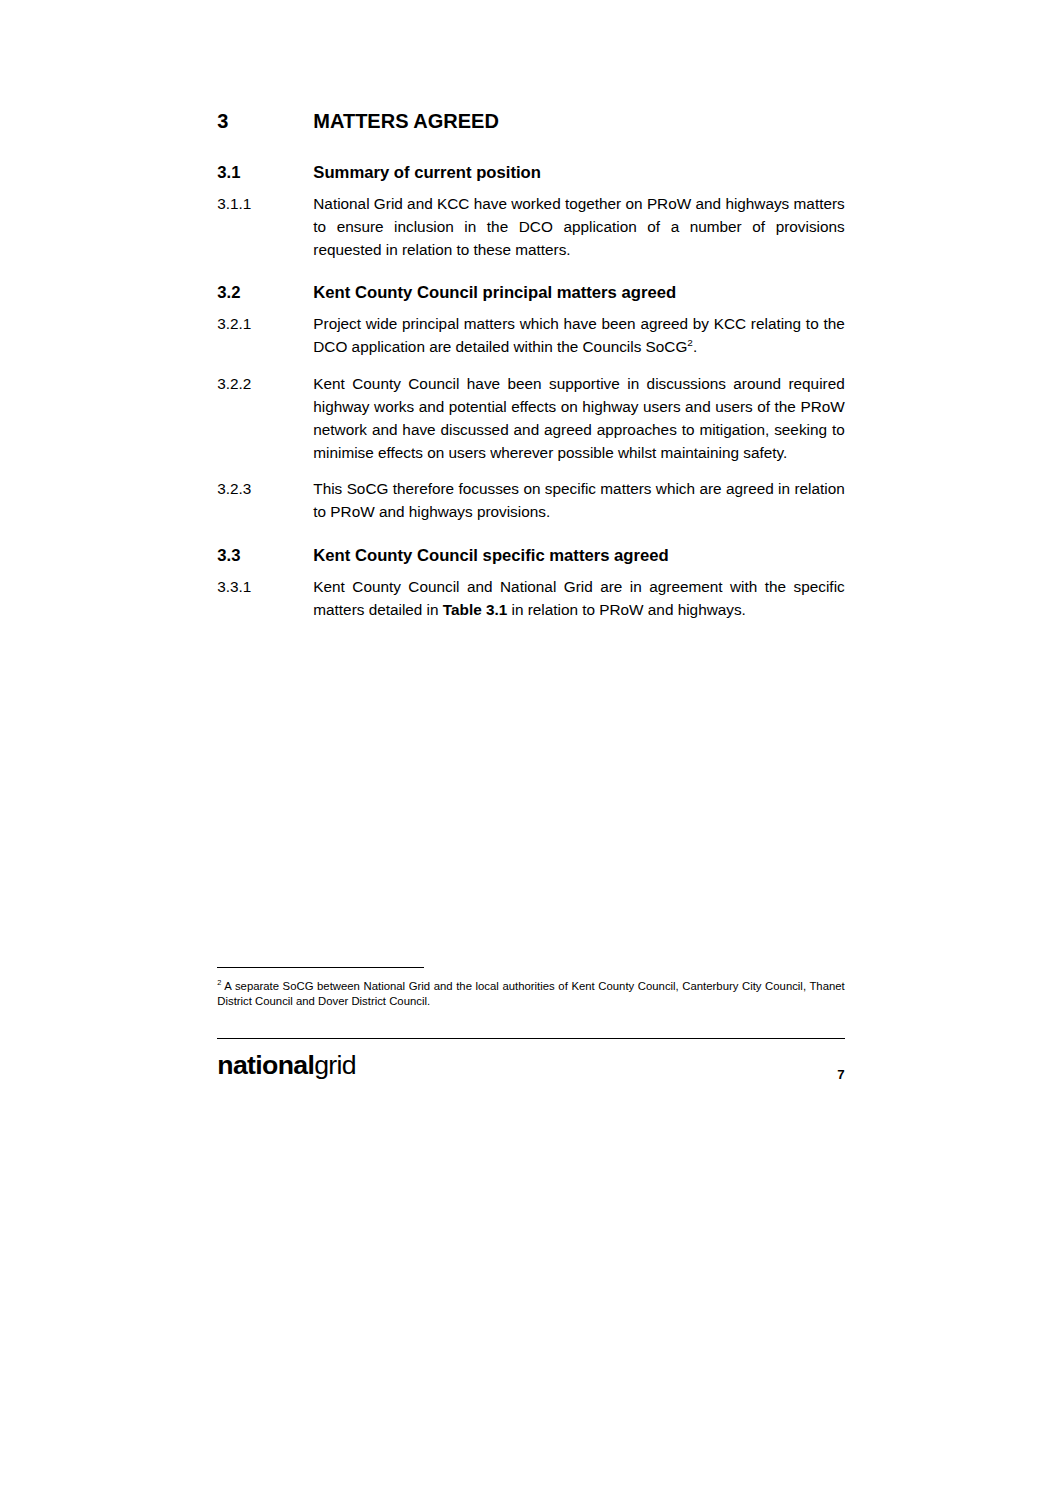3 MATTERS AGREED
3.1 Summary of current position
3.1.1 National Grid and KCC have worked together on PRoW and highways matters to ensure inclusion in the DCO application of a number of provisions requested in relation to these matters.
3.2 Kent County Council principal matters agreed
3.2.1 Project wide principal matters which have been agreed by KCC relating to the DCO application are detailed within the Councils SoCG2.
3.2.2 Kent County Council have been supportive in discussions around required highway works and potential effects on highway users and users of the PRoW network and have discussed and agreed approaches to mitigation, seeking to minimise effects on users wherever possible whilst maintaining safety.
3.2.3 This SoCG therefore focusses on specific matters which are agreed in relation to PRoW and highways provisions.
3.3 Kent County Council specific matters agreed
3.3.1 Kent County Council and National Grid are in agreement with the specific matters detailed in Table 3.1 in relation to PRoW and highways.
2 A separate SoCG between National Grid and the local authorities of Kent County Council, Canterbury City Council, Thanet District Council and Dover District Council.
nationalgrid
7